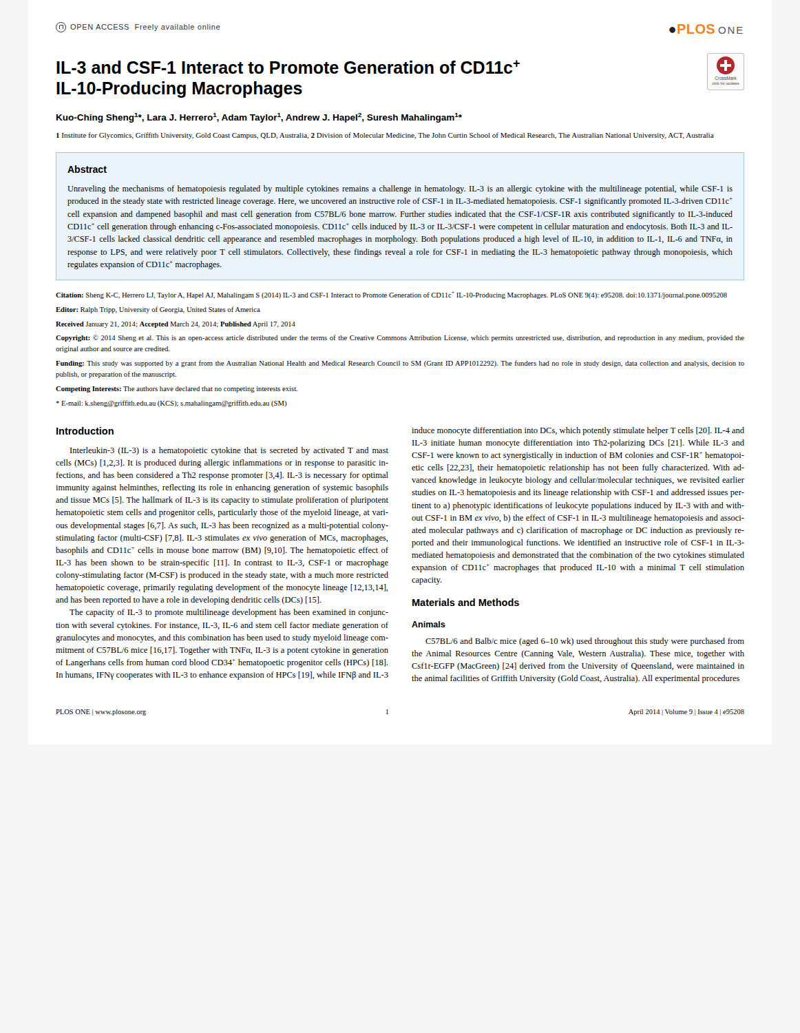OPEN ACCESS Freely available online
●PLOS ONE
CrossMark
click for updates
IL-3 and CSF-1 Interact to Promote Generation of CD11c+
IL-10-Producing Macrophages
Kuo-Ching Sheng1*, Lara J. Herrero1, Adam Taylor1, Andrew J. Hapel2, Suresh Mahalingam1*
1 Institute for Glycomics, Griffith University, Gold Coast Campus, QLD, Australia, 2 Division of Molecular Medicine, The John Curtin School of Medical Research, The Australian National University, ACT, Australia
Abstract
Unraveling the mechanisms of hematopoiesis regulated by multiple cytokines remains a challenge in hematology. IL-3 is an allergic cytokine with the multilineage potential, while CSF-1 is produced in the steady state with restricted lineage coverage. Here, we uncovered an instructive role of CSF-1 in IL-3-mediated hematopoiesis. CSF-1 significantly promoted IL-3-driven CD11c+ cell expansion and dampened basophil and mast cell generation from C57BL/6 bone marrow. Further studies indicated that the CSF-1/CSF-1R axis contributed significantly to IL-3-induced CD11c+ cell generation through enhancing c-Fos-associated monopoiesis. CD11c+ cells induced by IL-3 or IL-3/CSF-1 were competent in cellular maturation and endocytosis. Both IL-3 and IL-3/CSF-1 cells lacked classical dendritic cell appearance and resembled macrophages in morphology. Both populations produced a high level of IL-10, in addition to IL-1, IL-6 and TNFα, in response to LPS, and were relatively poor T cell stimulators. Collectively, these findings reveal a role for CSF-1 in mediating the IL-3 hematopoietic pathway through monopoiesis, which regulates expansion of CD11c+ macrophages.
Citation: Sheng K-C, Herrero LJ, Taylor A, Hapel AJ, Mahalingam S (2014) IL-3 and CSF-1 Interact to Promote Generation of CD11c+ IL-10-Producing Macrophages. PLoS ONE 9(4): e95208. doi:10.1371/journal.pone.0095208
Editor: Ralph Tripp, University of Georgia, United States of America
Received January 21, 2014; Accepted March 24, 2014; Published April 17, 2014
Copyright: © 2014 Sheng et al. This is an open-access article distributed under the terms of the Creative Commons Attribution License, which permits unrestricted use, distribution, and reproduction in any medium, provided the original author and source are credited.
Funding: This study was supported by a grant from the Australian National Health and Medical Research Council to SM (Grant ID APP1012292). The funders had no role in study design, data collection and analysis, decision to publish, or preparation of the manuscript.
Competing Interests: The authors have declared that no competing interests exist.
* E-mail: k.sheng@griffith.edu.au (KCS); s.mahalingam@griffith.edu.au (SM)
Introduction
Interleukin-3 (IL-3) is a hematopoietic cytokine that is secreted by activated T and mast cells (MCs) [1,2,3]. It is produced during allergic inflammations or in response to parasitic infections, and has been considered a Th2 response promoter [3,4]. IL-3 is necessary for optimal immunity against helminthes, reflecting its role in enhancing generation of systemic basophils and tissue MCs [5]. The hallmark of IL-3 is its capacity to stimulate proliferation of pluripotent hematopoietic stem cells and progenitor cells, particularly those of the myeloid lineage, at various developmental stages [6,7]. As such, IL-3 has been recognized as a multi-potential colony-stimulating factor (multi-CSF) [7,8]. IL-3 stimulates ex vivo generation of MCs, macrophages, basophils and CD11c+ cells in mouse bone marrow (BM) [9,10]. The hematopoietic effect of IL-3 has been shown to be strain-specific [11]. In contrast to IL-3, CSF-1 or macrophage colony-stimulating factor (M-CSF) is produced in the steady state, with a much more restricted hematopoietic coverage, primarily regulating development of the monocyte lineage [12,13,14], and has been reported to have a role in developing dendritic cells (DCs) [15].
The capacity of IL-3 to promote multilineage development has been examined in conjunction with several cytokines. For instance, IL-3, IL-6 and stem cell factor mediate generation of granulocytes and monocytes, and this combination has been used to study myeloid lineage commitment of C57BL/6 mice [16,17]. Together with TNFα, IL-3 is a potent cytokine in generation of Langerhans cells from human cord blood CD34+ hematopoetic progenitor cells (HPCs) [18]. In humans, IFNγ cooperates with IL-3 to enhance expansion of HPCs [19], while IFNβ and IL-3 induce monocyte differentiation into DCs, which potently stimulate helper T cells [20]. IL-4 and IL-3 initiate human monocyte differentiation into Th2-polarizing DCs [21]. While IL-3 and CSF-1 were known to act synergistically in induction of BM colonies and CSF-1R+ hematopoietic cells [22,23], their hematopoietic relationship has not been fully characterized. With advanced knowledge in leukocyte biology and cellular/molecular techniques, we revisited earlier studies on IL-3 hematopoiesis and its lineage relationship with CSF-1 and addressed issues pertinent to a) phenotypic identifications of leukocyte populations induced by IL-3 with and without CSF-1 in BM ex vivo, b) the effect of CSF-1 in IL-3 multilineage hematopoiesis and associated molecular pathways and c) clarification of macrophage or DC induction as previously reported and their immunological functions. We identified an instructive role of CSF-1 in IL-3-mediated hematopoiesis and demonstrated that the combination of the two cytokines stimulated expansion of CD11c+ macrophages that produced IL-10 with a minimal T cell stimulation capacity.
Materials and Methods
Animals
C57BL/6 and Balb/c mice (aged 6–10 wk) used throughout this study were purchased from the Animal Resources Centre (Canning Vale, Western Australia). These mice, together with Csf1r-EGFP (MacGreen) [24] derived from the University of Queensland, were maintained in the animal facilities of Griffith University (Gold Coast, Australia). All experimental procedures
PLOS ONE | www.plosone.org
1
April 2014 | Volume 9 | Issue 4 | e95208